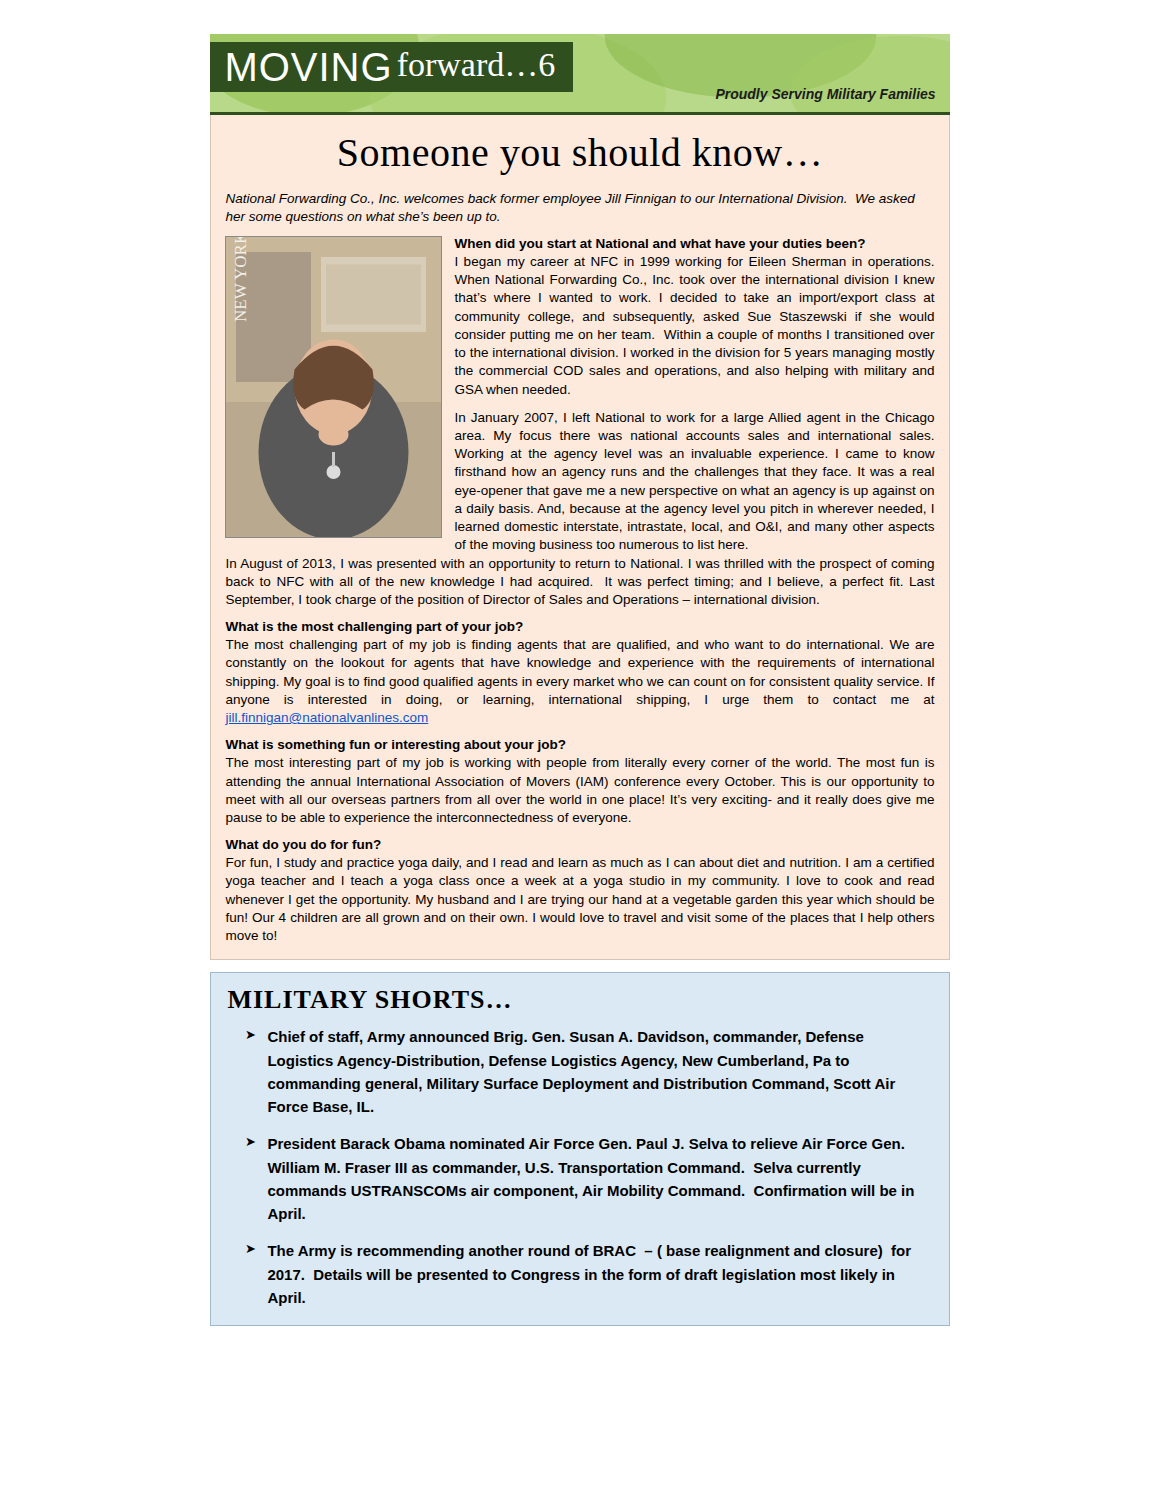MOVING forward…6
Proudly Serving Military Families
Someone you should know…
National Forwarding Co., Inc. welcomes back former employee Jill Finnigan to our International Division. We asked her some questions on what she’s been up to.
When did you start at National and what have your duties been?
I began my career at NFC in 1999 working for Eileen Sherman in operations. When National Forwarding Co., Inc. took over the international division I knew that’s where I wanted to work. I decided to take an import/export class at community college, and subsequently, asked Sue Staszewski if she would consider putting me on her team. Within a couple of months I transitioned over to the international division. I worked in the division for 5 years managing mostly the commercial COD sales and operations, and also helping with military and GSA when needed.
In January 2007, I left National to work for a large Allied agent in the Chicago area. My focus there was national accounts sales and international sales. Working at the agency level was an invaluable experience. I came to know firsthand how an agency runs and the challenges that they face. It was a real eye-opener that gave me a new perspective on what an agency is up against on a daily basis. And, because at the agency level you pitch in wherever needed, I learned domestic interstate, intrastate, local, and O&I, and many other aspects of the moving business too numerous to list here.
In August of 2013, I was presented with an opportunity to return to National. I was thrilled with the prospect of coming back to NFC with all of the new knowledge I had acquired. It was perfect timing; and I believe, a perfect fit. Last September, I took charge of the position of Director of Sales and Operations – international division.
What is the most challenging part of your job?
The most challenging part of my job is finding agents that are qualified, and who want to do international. We are constantly on the lookout for agents that have knowledge and experience with the requirements of international shipping. My goal is to find good qualified agents in every market who we can count on for consistent quality service. If anyone is interested in doing, or learning, international shipping, I urge them to contact me at jill.finnigan@nationalvanlines.com
What is something fun or interesting about your job?
The most interesting part of my job is working with people from literally every corner of the world. The most fun is attending the annual International Association of Movers (IAM) conference every October. This is our opportunity to meet with all our overseas partners from all over the world in one place! It’s very exciting- and it really does give me pause to be able to experience the interconnectedness of everyone.
What do you do for fun?
For fun, I study and practice yoga daily, and I read and learn as much as I can about diet and nutrition. I am a certified yoga teacher and I teach a yoga class once a week at a yoga studio in my community. I love to cook and read whenever I get the opportunity. My husband and I are trying our hand at a vegetable garden this year which should be fun! Our 4 children are all grown and on their own. I would love to travel and visit some of the places that I help others move to!
MILITARY SHORTS…
Chief of staff, Army announced Brig. Gen. Susan A. Davidson, commander, Defense Logistics Agency-Distribution, Defense Logistics Agency, New Cumberland, Pa to commanding general, Military Surface Deployment and Distribution Command, Scott Air Force Base, IL.
President Barack Obama nominated Air Force Gen. Paul J. Selva to relieve Air Force Gen. William M. Fraser III as commander, U.S. Transportation Command. Selva currently commands USTRANSCOMs air component, Air Mobility Command. Confirmation will be in April.
The Army is recommending another round of BRAC – ( base realignment and closure) for 2017. Details will be presented to Congress in the form of draft legislation most likely in April.